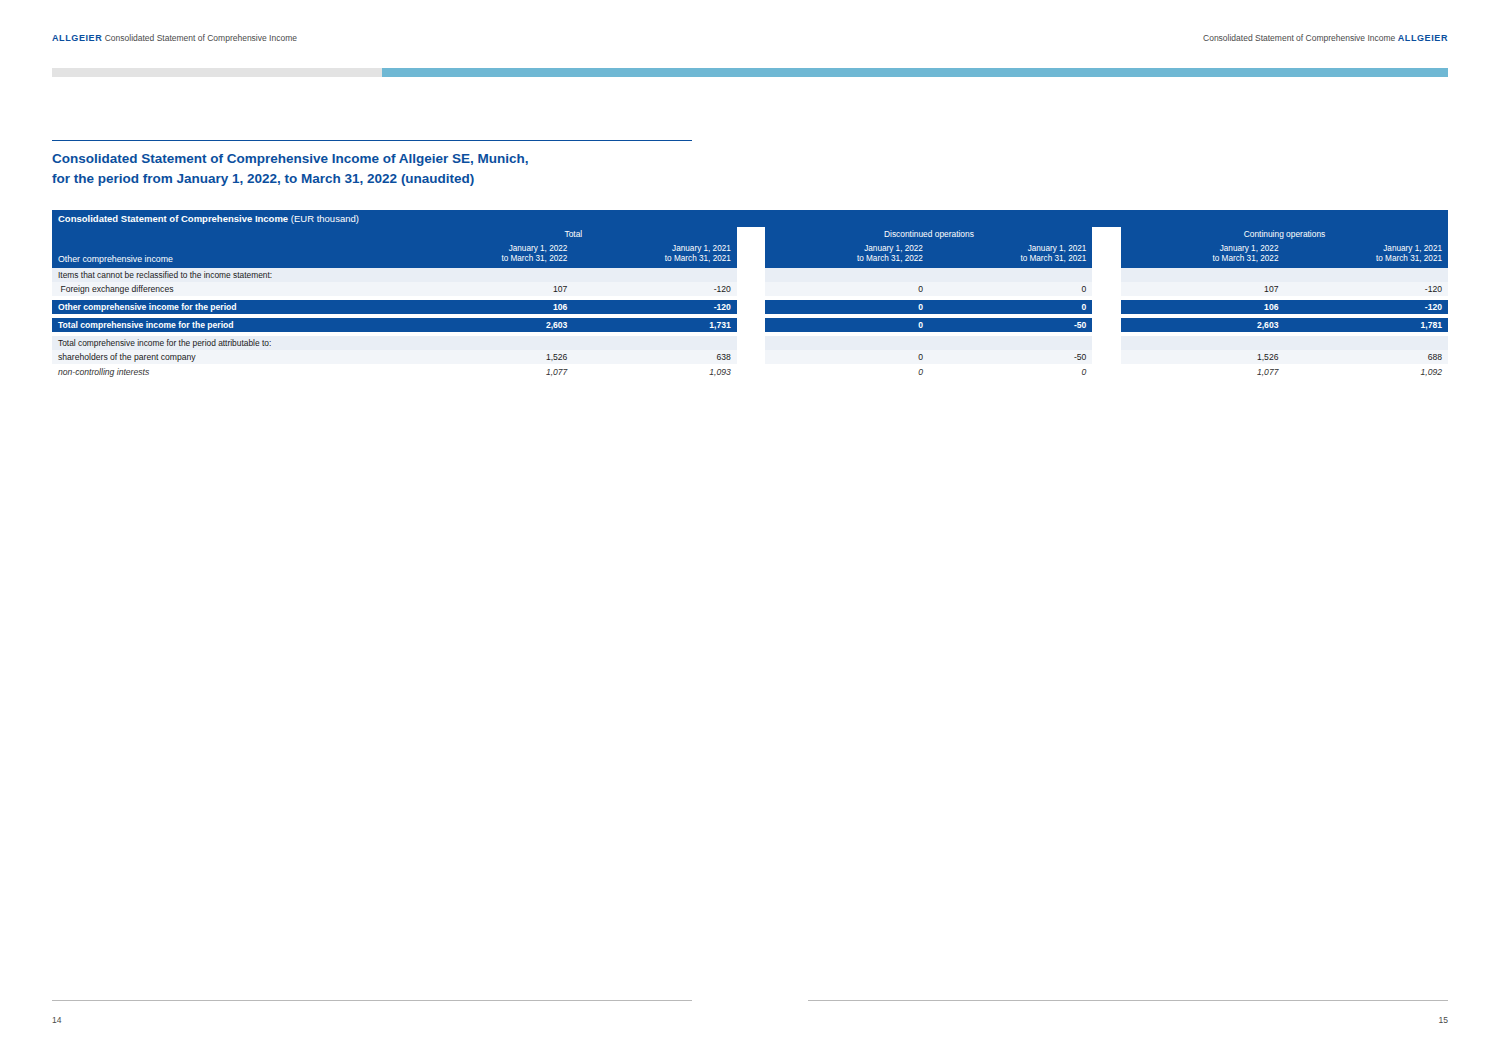ALLGEIER Consolidated Statement of Comprehensive Income
Consolidated Statement of Comprehensive Income ALLGEIER
Consolidated Statement of Comprehensive Income of Allgeier SE, Munich,
for the period from January 1, 2022, to March 31, 2022 (unaudited)
| Consolidated Statement of Comprehensive Income (EUR thousand) |
| | Total | | Discontinued operations | | Continuing operations |
| Other comprehensive income | January 1, 2022 to March 31, 2022 | January 1, 2021 to March 31, 2021 | | January 1, 2022 to March 31, 2022 | January 1, 2021 to March 31, 2021 | | January 1, 2022 to March 31, 2022 | January 1, 2021 to March 31, 2021 |
| Items that cannot be reclassified to the income statement: | | | | | | | | |
| Foreign exchange differences | 107 | -120 | | 0 | 0 | | 107 | -120 |
| Other comprehensive income for the period | 106 | -120 | | 0 | 0 | | 106 | -120 |
| Total comprehensive income for the period | 2,603 | 1,731 | | 0 | -50 | | 2,603 | 1,781 |
| Total comprehensive income for the period attributable to: | | | | | | | | |
| shareholders of the parent company | 1,526 | 638 | | 0 | -50 | | 1,526 | 688 |
| non-controlling interests | 1,077 | 1,093 | | 0 | 0 | | 1,077 | 1,092 |
14
15